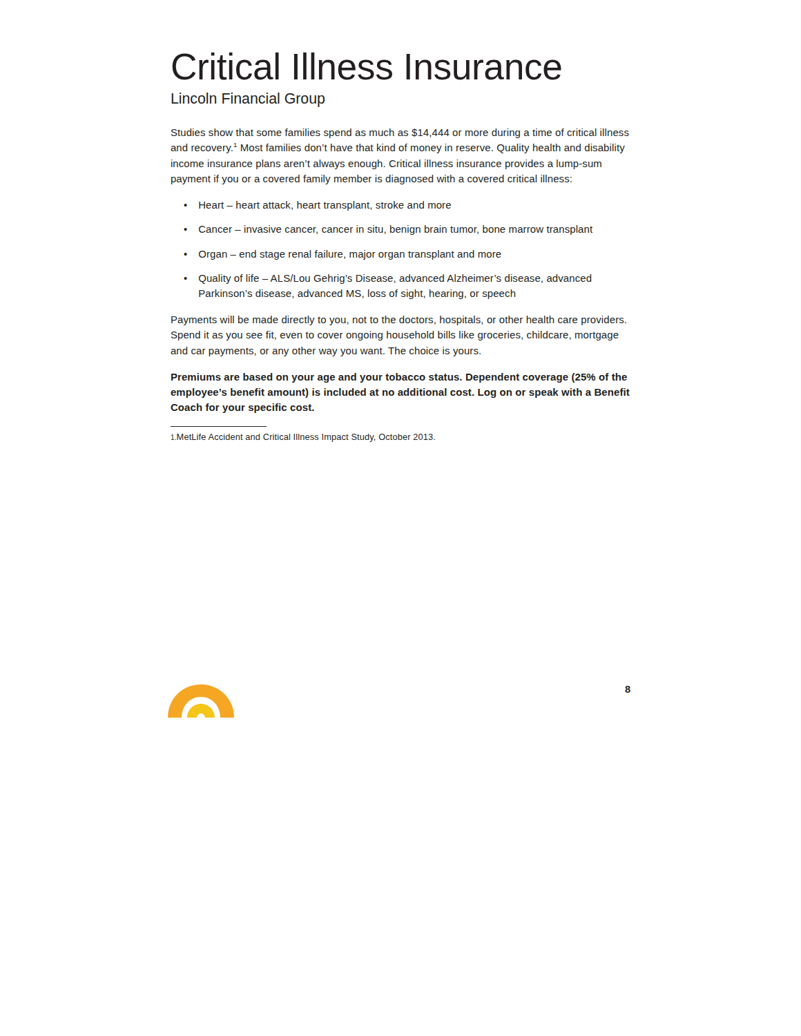Critical Illness Insurance
Lincoln Financial Group
Studies show that some families spend as much as $14,444 or more during a time of critical illness and recovery.1 Most families don’t have that kind of money in reserve. Quality health and disability income insurance plans aren’t always enough. Critical illness insurance provides a lump-sum payment if you or a covered family member is diagnosed with a covered critical illness:
Heart – heart attack, heart transplant, stroke and more
Cancer – invasive cancer, cancer in situ, benign brain tumor, bone marrow transplant
Organ – end stage renal failure, major organ transplant and more
Quality of life – ALS/Lou Gehrig’s Disease, advanced Alzheimer’s disease, advanced Parkinson’s disease, advanced MS, loss of sight, hearing, or speech
Payments will be made directly to you, not to the doctors, hospitals, or other health care providers. Spend it as you see fit, even to cover ongoing household bills like groceries, childcare, mortgage and car payments, or any other way you want. The choice is yours.
Premiums are based on your age and your tobacco status. Dependent coverage (25% of the employee’s benefit amount) is included at no additional cost. Log on or speak with a Benefit Coach for your specific cost.
1. MetLife Accident and Critical Illness Impact Study, October 2013.
8